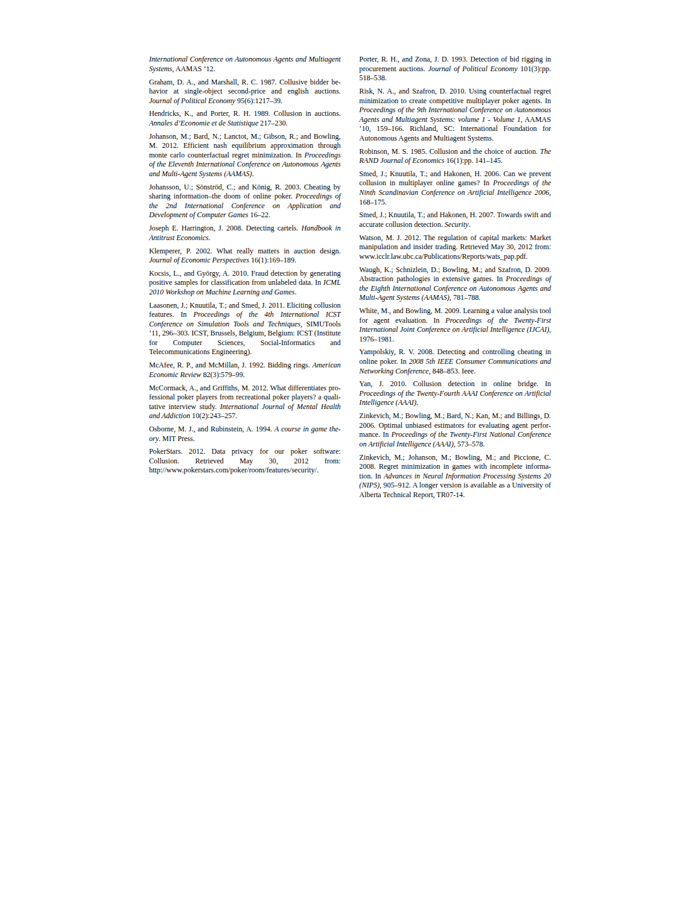International Conference on Autonomous Agents and Multiagent Systems, AAMAS ’12.
Graham, D. A., and Marshall, R. C. 1987. Collusive bidder behavior at single-object second-price and english auctions. Journal of Political Economy 95(6):1217–39.
Hendricks, K., and Porter, R. H. 1989. Collusion in auctions. Annales d’Economie et de Statistique 217–230.
Johanson, M.; Bard, N.; Lanctot, M.; Gibson, R.; and Bowling, M. 2012. Efficient nash equilibrium approximation through monte carlo counterfactual regret minimization. In Proceedings of the Eleventh International Conference on Autonomous Agents and Multi-Agent Systems (AAMAS).
Johansson, U.; Sönströd, C.; and König, R. 2003. Cheating by sharing information–the doom of online poker. Proceedings of the 2nd International Conference on Application and Development of Computer Games 16–22.
Joseph E. Harrington, J. 2008. Detecting cartels. Handbook in Antitrust Economics.
Klemperer, P. 2002. What really matters in auction design. Journal of Economic Perspectives 16(1):169–189.
Kocsis, L., and György, A. 2010. Fraud detection by generating positive samples for classification from unlabeled data. In ICML 2010 Workshop on Machine Learning and Games.
Laasonen, J.; Knuutila, T.; and Smed, J. 2011. Eliciting collusion features. In Proceedings of the 4th International ICST Conference on Simulation Tools and Techniques, SIMUTools ’11, 296–303. ICST, Brussels, Belgium, Belgium: ICST (Institute for Computer Sciences, Social-Informatics and Telecommunications Engineering).
McAfee, R. P., and McMillan, J. 1992. Bidding rings. American Economic Review 82(3):579–99.
McCormack, A., and Griffiths, M. 2012. What differentiates professional poker players from recreational poker players? a qualitative interview study. International Journal of Mental Health and Addiction 10(2):243–257.
Osborne, M. J., and Rubinstein, A. 1994. A course in game theory. MIT Press.
PokerStars. 2012. Data privacy for our poker software: Collusion. Retrieved May 30, 2012 from: http://www.pokerstars.com/poker/room/features/security/.
Porter, R. H., and Zona, J. D. 1993. Detection of bid rigging in procurement auctions. Journal of Political Economy 101(3):pp. 518–538.
Risk, N. A., and Szafron, D. 2010. Using counterfactual regret minimization to create competitive multiplayer poker agents. In Proceedings of the 9th International Conference on Autonomous Agents and Multiagent Systems: volume 1 - Volume 1, AAMAS ’10, 159–166. Richland, SC: International Foundation for Autonomous Agents and Multiagent Systems.
Robinson, M. S. 1985. Collusion and the choice of auction. The RAND Journal of Economics 16(1):pp. 141–145.
Smed, J.; Knuutila, T.; and Hakonen, H. 2006. Can we prevent collusion in multiplayer online games? In Proceedings of the Ninth Scandinavian Conference on Artificial Intelligence 2006, 168–175.
Smed, J.; Knuutila, T.; and Hakonen, H. 2007. Towards swift and accurate collusion detection. Security.
Watson, M. J. 2012. The regulation of capital markets: Market manipulation and insider trading. Retrieved May 30, 2012 from: www.icclr.law.ubc.ca/Publications/Reports/wats_pap.pdf.
Waugh, K.; Schnizlein, D.; Bowling, M.; and Szafron, D. 2009. Abstraction pathologies in extensive games. In Proceedings of the Eighth International Conference on Autonomous Agents and Multi-Agent Systems (AAMAS), 781–788.
White, M., and Bowling, M. 2009. Learning a value analysis tool for agent evaluation. In Proceedings of the Twenty-First International Joint Conference on Artificial Intelligence (IJCAI), 1976–1981.
Yampolskiy, R. V. 2008. Detecting and controlling cheating in online poker. In 2008 5th IEEE Consumer Communications and Networking Conference, 848–853. Ieee.
Yan, J. 2010. Collusion detection in online bridge. In Proceedings of the Twenty-Fourth AAAI Conference on Artificial Intelligence (AAAI).
Zinkevich, M.; Bowling, M.; Bard, N.; Kan, M.; and Billings, D. 2006. Optimal unbiased estimators for evaluating agent performance. In Proceedings of the Twenty-First National Conference on Artificial Intelligence (AAAI), 573–578.
Zinkevich, M.; Johanson, M.; Bowling, M.; and Piccione, C. 2008. Regret minimization in games with incomplete information. In Advances in Neural Information Processing Systems 20 (NIPS), 905–912. A longer version is available as a University of Alberta Technical Report, TR07-14.